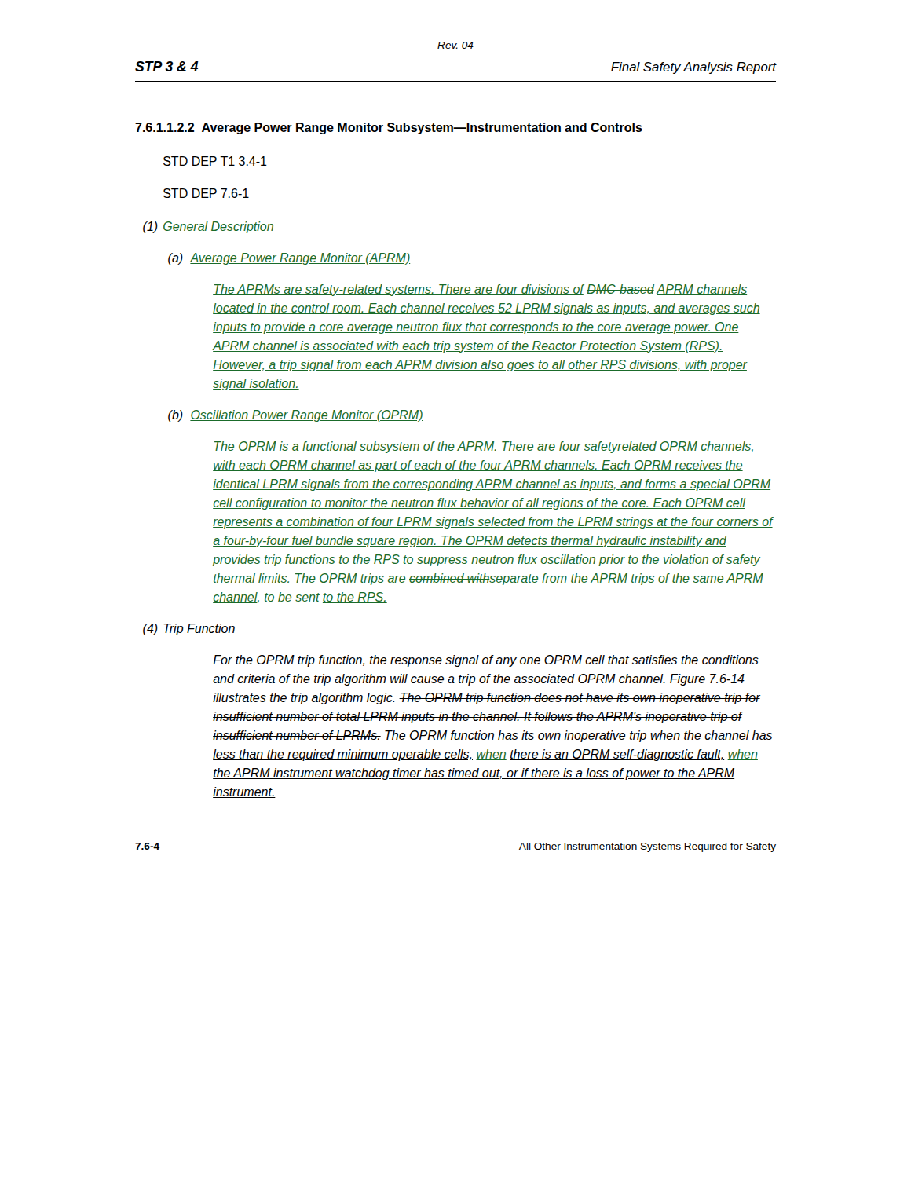Rev. 04
STP 3 & 4
Final Safety Analysis Report
7.6.1.1.2.2 Average Power Range Monitor Subsystem—Instrumentation and Controls
STD DEP T1 3.4-1
STD DEP 7.6-1
(1) General Description
(a) Average Power Range Monitor (APRM)
The APRMs are safety-related systems. There are four divisions of DMC-based APRM channels located in the control room. Each channel receives 52 LPRM signals as inputs, and averages such inputs to provide a core average neutron flux that corresponds to the core average power. One APRM channel is associated with each trip system of the Reactor Protection System (RPS). However, a trip signal from each APRM division also goes to all other RPS divisions, with proper signal isolation.
(b) Oscillation Power Range Monitor (OPRM)
The OPRM is a functional subsystem of the APRM. There are four safetyrelated OPRM channels, with each OPRM channel as part of each of the four APRM channels. Each OPRM receives the identical LPRM signals from the corresponding APRM channel as inputs, and forms a special OPRM cell configuration to monitor the neutron flux behavior of all regions of the core. Each OPRM cell represents a combination of four LPRM signals selected from the LPRM strings at the four corners of a four-by-four fuel bundle square region. The OPRM detects thermal hydraulic instability and provides trip functions to the RPS to suppress neutron flux oscillation prior to the violation of safety thermal limits. The OPRM trips are combined with separate from the APRM trips of the same APRM channel, to be sent to the RPS.
(4) Trip Function
For the OPRM trip function, the response signal of any one OPRM cell that satisfies the conditions and criteria of the trip algorithm will cause a trip of the associated OPRM channel. Figure 7.6-14 illustrates the trip algorithm logic. The OPRM trip function does not have its own inoperative trip for insufficient number of total LPRM inputs in the channel. It follows the APRM's inoperative trip of insufficient number of LPRMs. The OPRM function has its own inoperative trip when the channel has less than the required minimum operable cells, when there is an OPRM self-diagnostic fault, when the APRM instrument watchdog timer has timed out, or if there is a loss of power to the APRM instrument.
7.6-4
All Other Instrumentation Systems Required for Safety